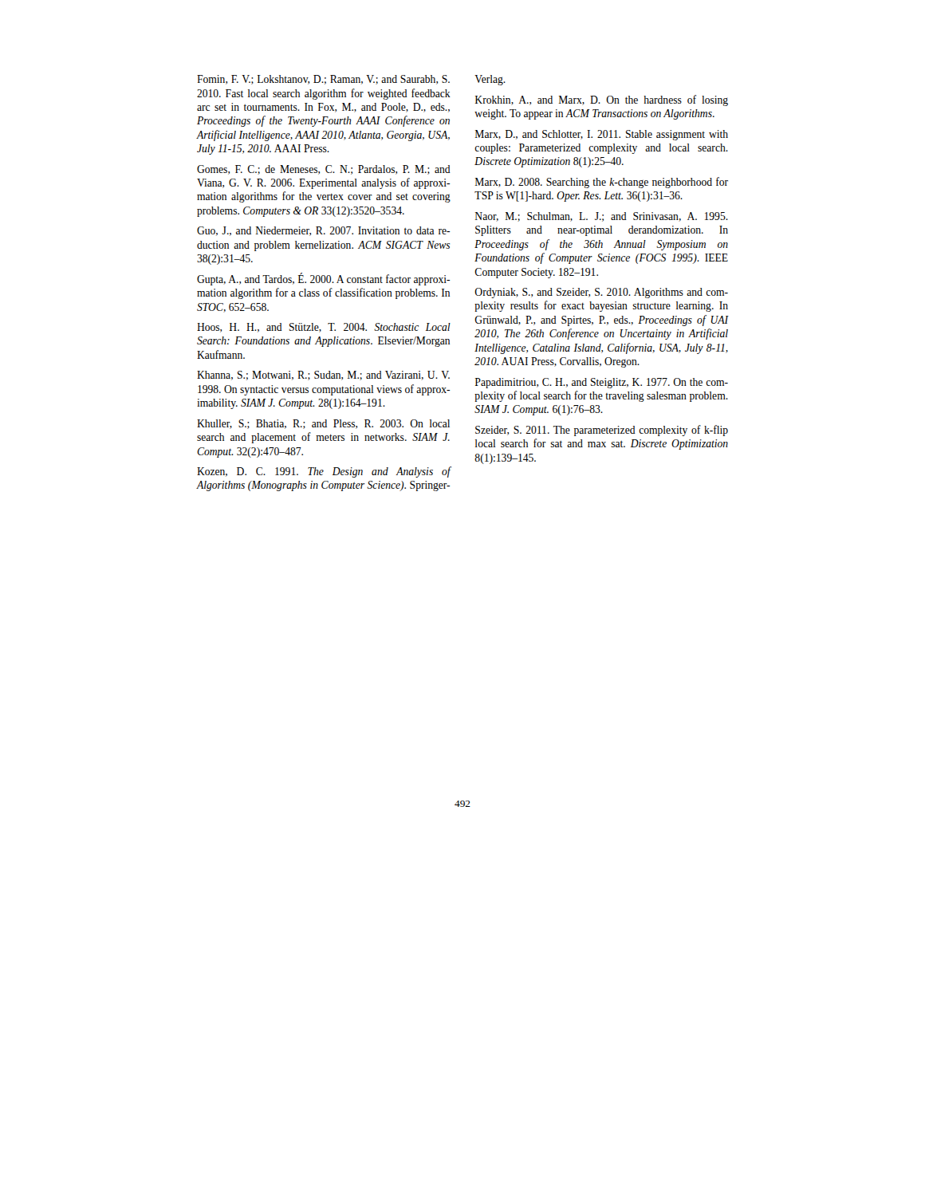Fomin, F. V.; Lokshtanov, D.; Raman, V.; and Saurabh, S. 2010. Fast local search algorithm for weighted feedback arc set in tournaments. In Fox, M., and Poole, D., eds., Proceedings of the Twenty-Fourth AAAI Conference on Artificial Intelligence, AAAI 2010, Atlanta, Georgia, USA, July 11-15, 2010. AAAI Press.
Gomes, F. C.; de Meneses, C. N.; Pardalos, P. M.; and Viana, G. V. R. 2006. Experimental analysis of approximation algorithms for the vertex cover and set covering problems. Computers & OR 33(12):3520–3534.
Guo, J., and Niedermeier, R. 2007. Invitation to data reduction and problem kernelization. ACM SIGACT News 38(2):31–45.
Gupta, A., and Tardos, É. 2000. A constant factor approximation algorithm for a class of classification problems. In STOC, 652–658.
Hoos, H. H., and Stützle, T. 2004. Stochastic Local Search: Foundations and Applications. Elsevier/Morgan Kaufmann.
Khanna, S.; Motwani, R.; Sudan, M.; and Vazirani, U. V. 1998. On syntactic versus computational views of approximability. SIAM J. Comput. 28(1):164–191.
Khuller, S.; Bhatia, R.; and Pless, R. 2003. On local search and placement of meters in networks. SIAM J. Comput. 32(2):470–487.
Kozen, D. C. 1991. The Design and Analysis of Algorithms (Monographs in Computer Science). Springer-Verlag.
Krokhin, A., and Marx, D. On the hardness of losing weight. To appear in ACM Transactions on Algorithms.
Marx, D., and Schlotter, I. 2011. Stable assignment with couples: Parameterized complexity and local search. Discrete Optimization 8(1):25–40.
Marx, D. 2008. Searching the k-change neighborhood for TSP is W[1]-hard. Oper. Res. Lett. 36(1):31–36.
Naor, M.; Schulman, L. J.; and Srinivasan, A. 1995. Splitters and near-optimal derandomization. In Proceedings of the 36th Annual Symposium on Foundations of Computer Science (FOCS 1995). IEEE Computer Society. 182–191.
Ordyniak, S., and Szeider, S. 2010. Algorithms and complexity results for exact bayesian structure learning. In Grünwald, P., and Spirtes, P., eds., Proceedings of UAI 2010, The 26th Conference on Uncertainty in Artificial Intelligence, Catalina Island, California, USA, July 8-11, 2010. AUAI Press, Corvallis, Oregon.
Papadimitriou, C. H., and Steiglitz, K. 1977. On the complexity of local search for the traveling salesman problem. SIAM J. Comput. 6(1):76–83.
Szeider, S. 2011. The parameterized complexity of k-flip local search for sat and max sat. Discrete Optimization 8(1):139–145.
492